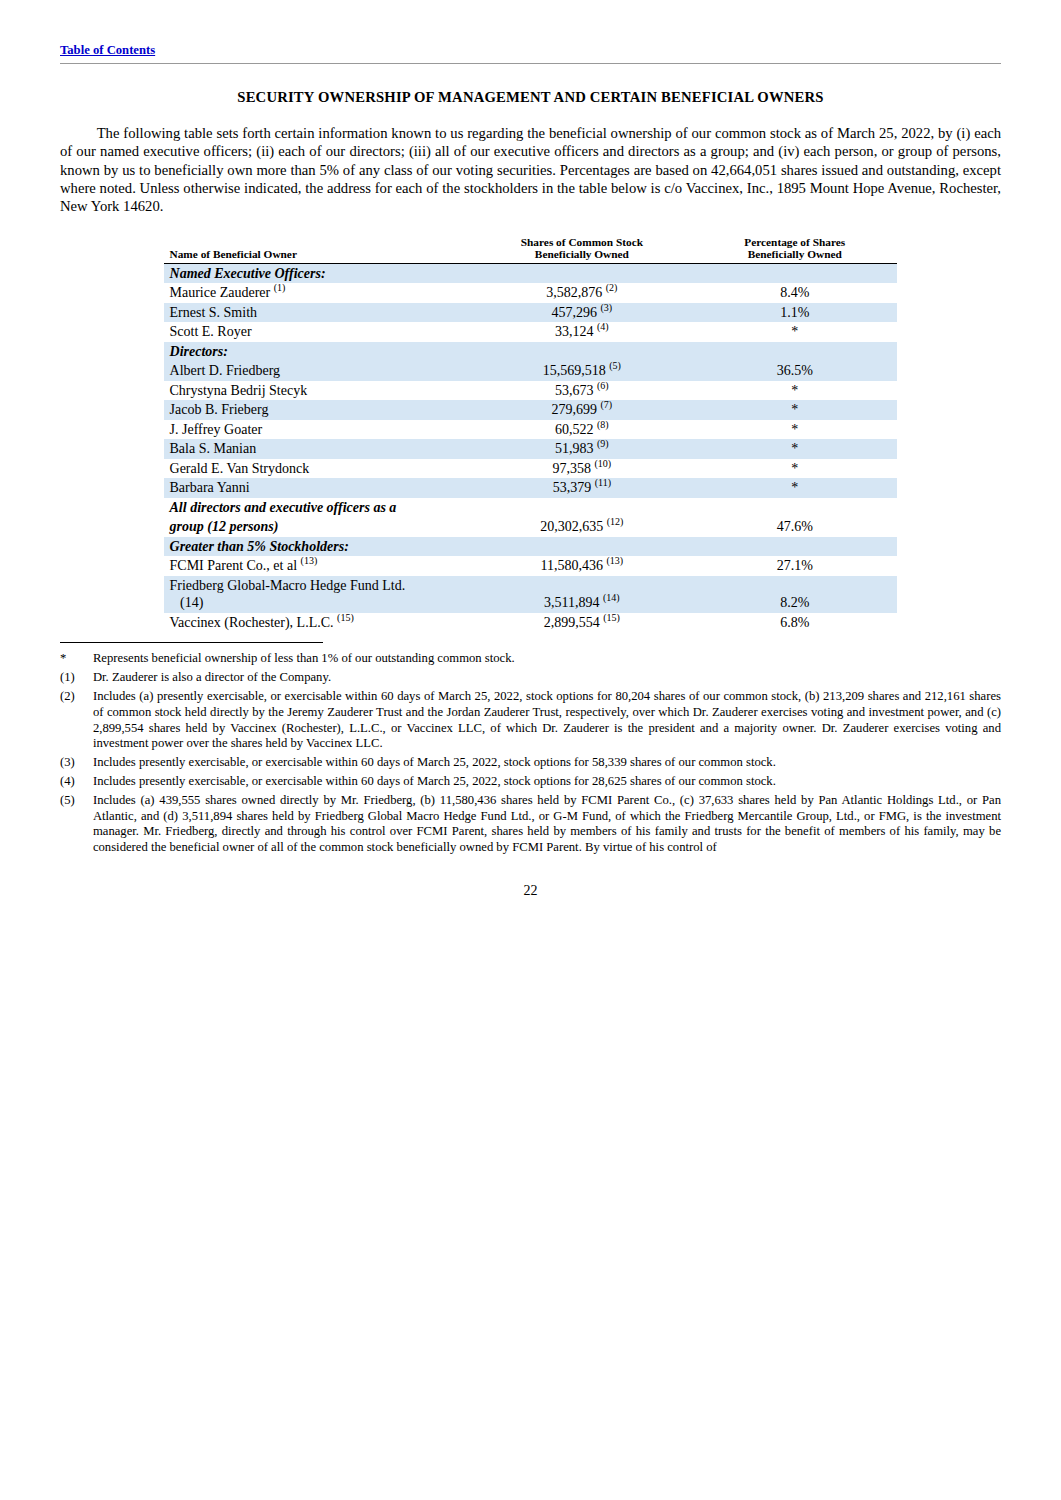Table of Contents
SECURITY OWNERSHIP OF MANAGEMENT AND CERTAIN BENEFICIAL OWNERS
The following table sets forth certain information known to us regarding the beneficial ownership of our common stock as of March 25, 2022, by (i) each of our named executive officers; (ii) each of our directors; (iii) all of our executive officers and directors as a group; and (iv) each person, or group of persons, known by us to beneficially own more than 5% of any class of our voting securities. Percentages are based on 42,664,051 shares issued and outstanding, except where noted. Unless otherwise indicated, the address for each of the stockholders in the table below is c/o Vaccinex, Inc., 1895 Mount Hope Avenue, Rochester, New York 14620.
| Name of Beneficial Owner | Shares of Common Stock Beneficially Owned | Percentage of Shares Beneficially Owned |
| --- | --- | --- |
| Named Executive Officers: | | |
| Maurice Zauderer (1) | 3,582,876 (2) | 8.4% |
| Ernest S. Smith | 457,296 (3) | 1.1% |
| Scott E. Royer | 33,124 (4) | * |
| Directors: | | |
| Albert D. Friedberg | 15,569,518 (5) | 36.5% |
| Chrystyna Bedrij Stecyk | 53,673 (6) | * |
| Jacob B. Frieberg | 279,699 (7) | * |
| J. Jeffrey Goater | 60,522 (8) | * |
| Bala S. Manian | 51,983 (9) | * |
| Gerald E. Van Strydonck | 97,358 (10) | * |
| Barbara Yanni | 53,379 (11) | * |
| All directors and executive officers as a | | |
| group (12 persons) | 20,302,635 (12) | 47.6% |
| Greater than 5% Stockholders: | | |
| FCMI Parent Co., et al (13) | 11,580,436 (13) | 27.1% |
| Friedberg Global-Macro Hedge Fund Ltd. (14) | 3,511,894 (14) | 8.2% |
| Vaccinex (Rochester), L.L.C. (15) | 2,899,554 (15) | 6.8% |
*
Represents beneficial ownership of less than 1% of our outstanding common stock.
(1)
Dr. Zauderer is also a director of the Company.
(2)
Includes (a) presently exercisable, or exercisable within 60 days of March 25, 2022, stock options for 80,204 shares of our common stock, (b) 213,209 shares and 212,161 shares of common stock held directly by the Jeremy Zauderer Trust and the Jordan Zauderer Trust, respectively, over which Dr. Zauderer exercises voting and investment power, and (c) 2,899,554 shares held by Vaccinex (Rochester), L.L.C., or Vaccinex LLC, of which Dr. Zauderer is the president and a majority owner. Dr. Zauderer exercises voting and investment power over the shares held by Vaccinex LLC.
(3)
Includes presently exercisable, or exercisable within 60 days of March 25, 2022, stock options for 58,339 shares of our common stock.
(4)
Includes presently exercisable, or exercisable within 60 days of March 25, 2022, stock options for 28,625 shares of our common stock.
(5)
Includes (a) 439,555 shares owned directly by Mr. Friedberg, (b) 11,580,436 shares held by FCMI Parent Co., (c) 37,633 shares held by Pan Atlantic Holdings Ltd., or Pan Atlantic, and (d) 3,511,894 shares held by Friedberg Global Macro Hedge Fund Ltd., or G-M Fund, of which the Friedberg Mercantile Group, Ltd., or FMG, is the investment manager. Mr. Friedberg, directly and through his control over FCMI Parent, shares held by members of his family and trusts for the benefit of members of his family, may be considered the beneficial owner of all of the common stock beneficially owned by FCMI Parent. By virtue of his control of
22